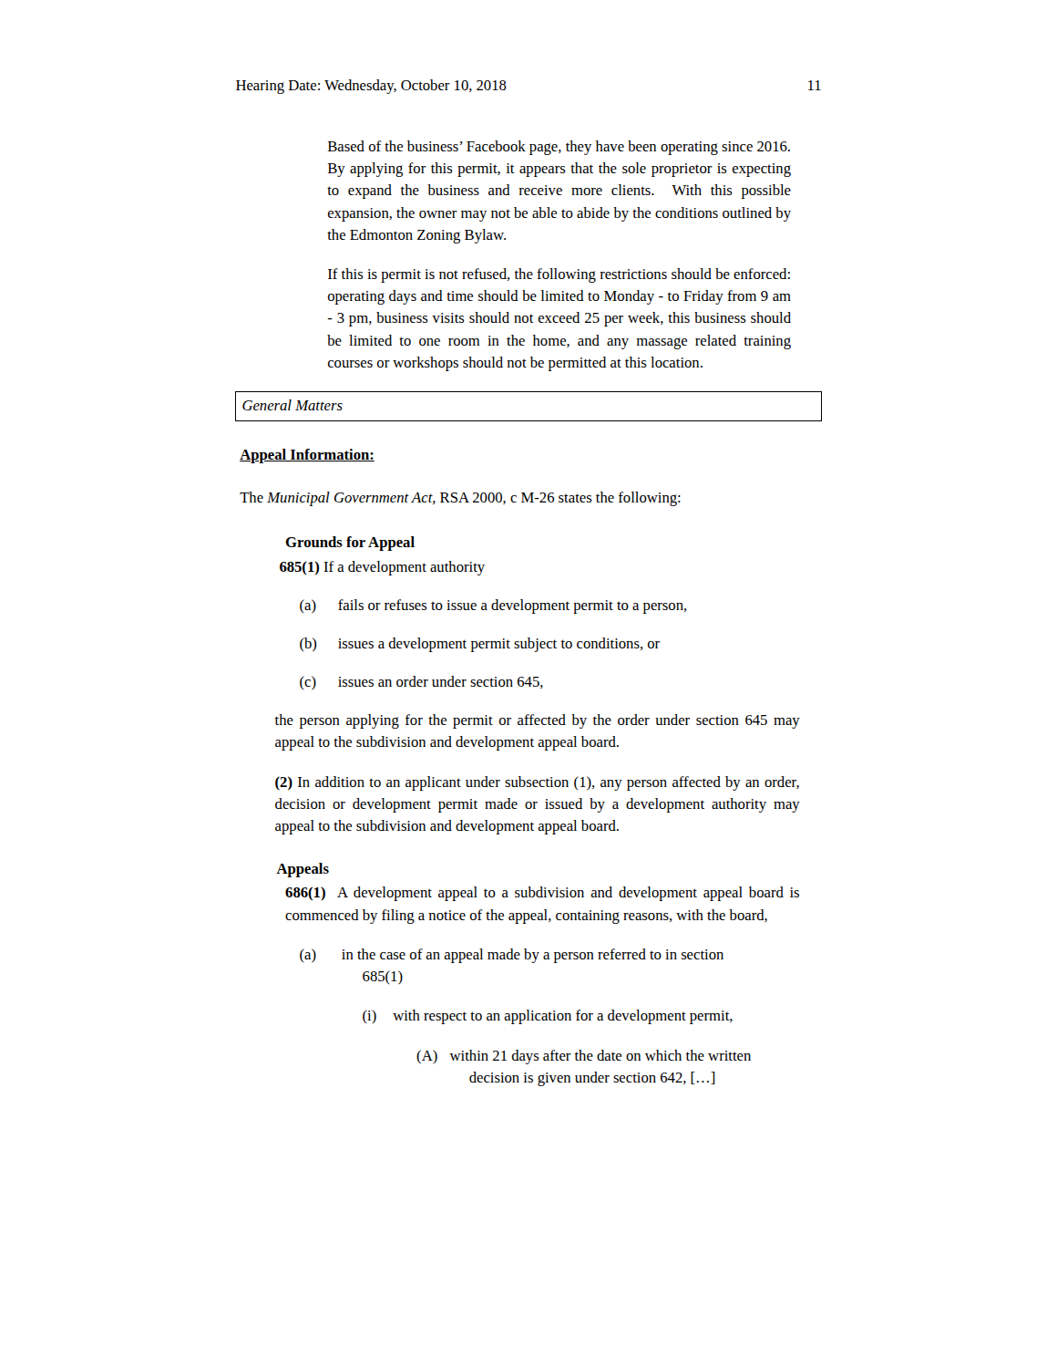Hearing Date: Wednesday, October 10, 2018
11
Based of the business’ Facebook page, they have been operating since 2016. By applying for this permit, it appears that the sole proprietor is expecting to expand the business and receive more clients. With this possible expansion, the owner may not be able to abide by the conditions outlined by the Edmonton Zoning Bylaw.
If this is permit is not refused, the following restrictions should be enforced: operating days and time should be limited to Monday - to Friday from 9 am - 3 pm, business visits should not exceed 25 per week, this business should be limited to one room in the home, and any massage related training courses or workshops should not be permitted at this location.
General Matters
Appeal Information:
The Municipal Government Act, RSA 2000, c M-26 states the following:
Grounds for Appeal
685(1) If a development authority
(a) fails or refuses to issue a development permit to a person,
(b) issues a development permit subject to conditions, or
(c) issues an order under section 645,
the person applying for the permit or affected by the order under section 645 may appeal to the subdivision and development appeal board.
(2) In addition to an applicant under subsection (1), any person affected by an order, decision or development permit made or issued by a development authority may appeal to the subdivision and development appeal board.
Appeals
686(1) A development appeal to a subdivision and development appeal board is commenced by filing a notice of the appeal, containing reasons, with the board,
(a) in the case of an appeal made by a person referred to in section 685(1)
(i) with respect to an application for a development permit,
(A) within 21 days after the date on which the written decision is given under section 642, […]